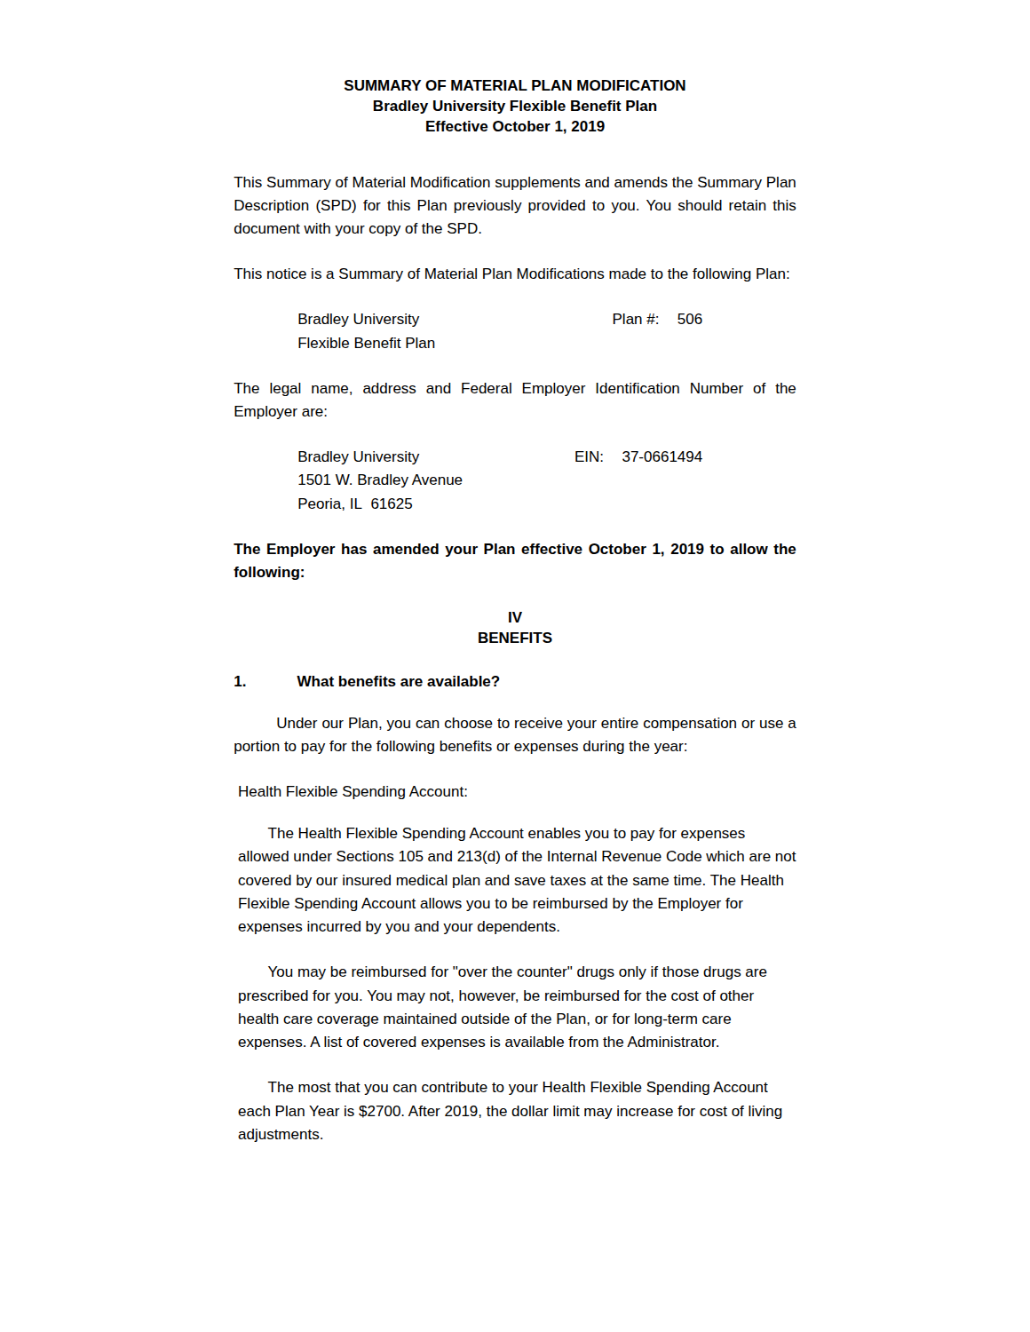SUMMARY OF MATERIAL PLAN MODIFICATION Bradley University Flexible Benefit Plan Effective October 1, 2019
This Summary of Material Modification supplements and amends the Summary Plan Description (SPD) for this Plan previously provided to you. You should retain this document with your copy of the SPD.
This notice is a Summary of Material Plan Modifications made to the following Plan:
Bradley University
Flexible Benefit Plan
Plan #: 506
The legal name, address and Federal Employer Identification Number of the Employer are:
Bradley University
1501 W. Bradley Avenue
Peoria, IL 61625
EIN: 37-0661494
The Employer has amended your Plan effective October 1, 2019 to allow the following:
IV BENEFITS
1. What benefits are available?
Under our Plan, you can choose to receive your entire compensation or use a portion to pay for the following benefits or expenses during the year:
Health Flexible Spending Account:
The Health Flexible Spending Account enables you to pay for expenses allowed under Sections 105 and 213(d) of the Internal Revenue Code which are not covered by our insured medical plan and save taxes at the same time. The Health Flexible Spending Account allows you to be reimbursed by the Employer for expenses incurred by you and your dependents.
You may be reimbursed for "over the counter" drugs only if those drugs are prescribed for you. You may not, however, be reimbursed for the cost of other health care coverage maintained outside of the Plan, or for long-term care expenses. A list of covered expenses is available from the Administrator.
The most that you can contribute to your Health Flexible Spending Account each Plan Year is $2700. After 2019, the dollar limit may increase for cost of living adjustments.